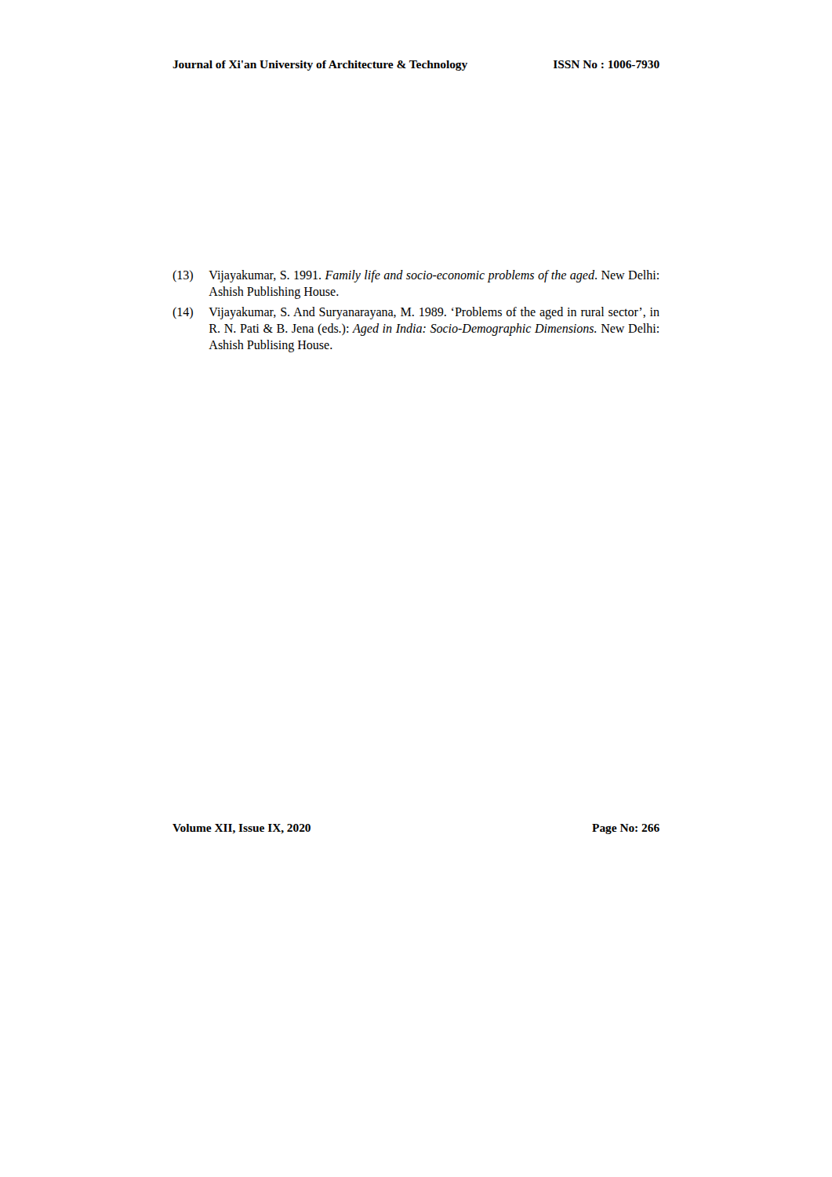Journal of Xi'an University of Architecture & Technology ISSN No : 1006-7930
(13) Vijayakumar, S. 1991. Family life and socio-economic problems of the aged. New Delhi: Ashish Publishing House.
(14) Vijayakumar, S. And Suryanarayana, M. 1989. ‘Problems of the aged in rural sector’, in R. N. Pati & B. Jena (eds.): Aged in India: Socio-Demographic Dimensions. New Delhi: Ashish Publising House.
Volume XII, Issue IX, 2020 Page No: 266